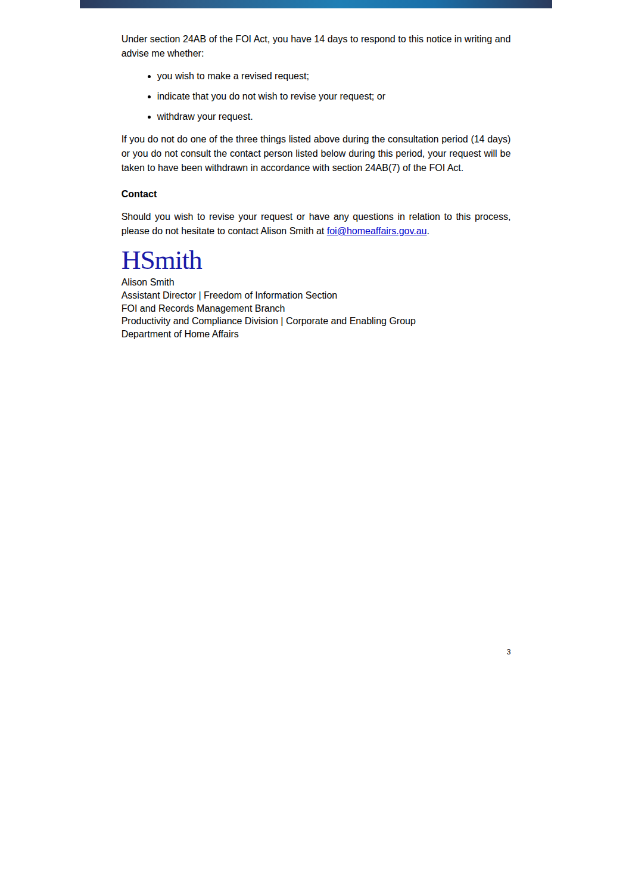Under section 24AB of the FOI Act, you have 14 days to respond to this notice in writing and advise me whether:
you wish to make a revised request;
indicate that you do not wish to revise your request; or
withdraw your request.
If you do not do one of the three things listed above during the consultation period (14 days) or you do not consult the contact person listed below during this period, your request will be taken to have been withdrawn in accordance with section 24AB(7) of the FOI Act.
Contact
Should you wish to revise your request or have any questions in relation to this process, please do not hesitate to contact Alison Smith at foi@homeaffairs.gov.au.
HSmith
Alison Smith
Assistant Director | Freedom of Information Section
FOI and Records Management Branch
Productivity and Compliance Division | Corporate and Enabling Group
Department of Home Affairs
3